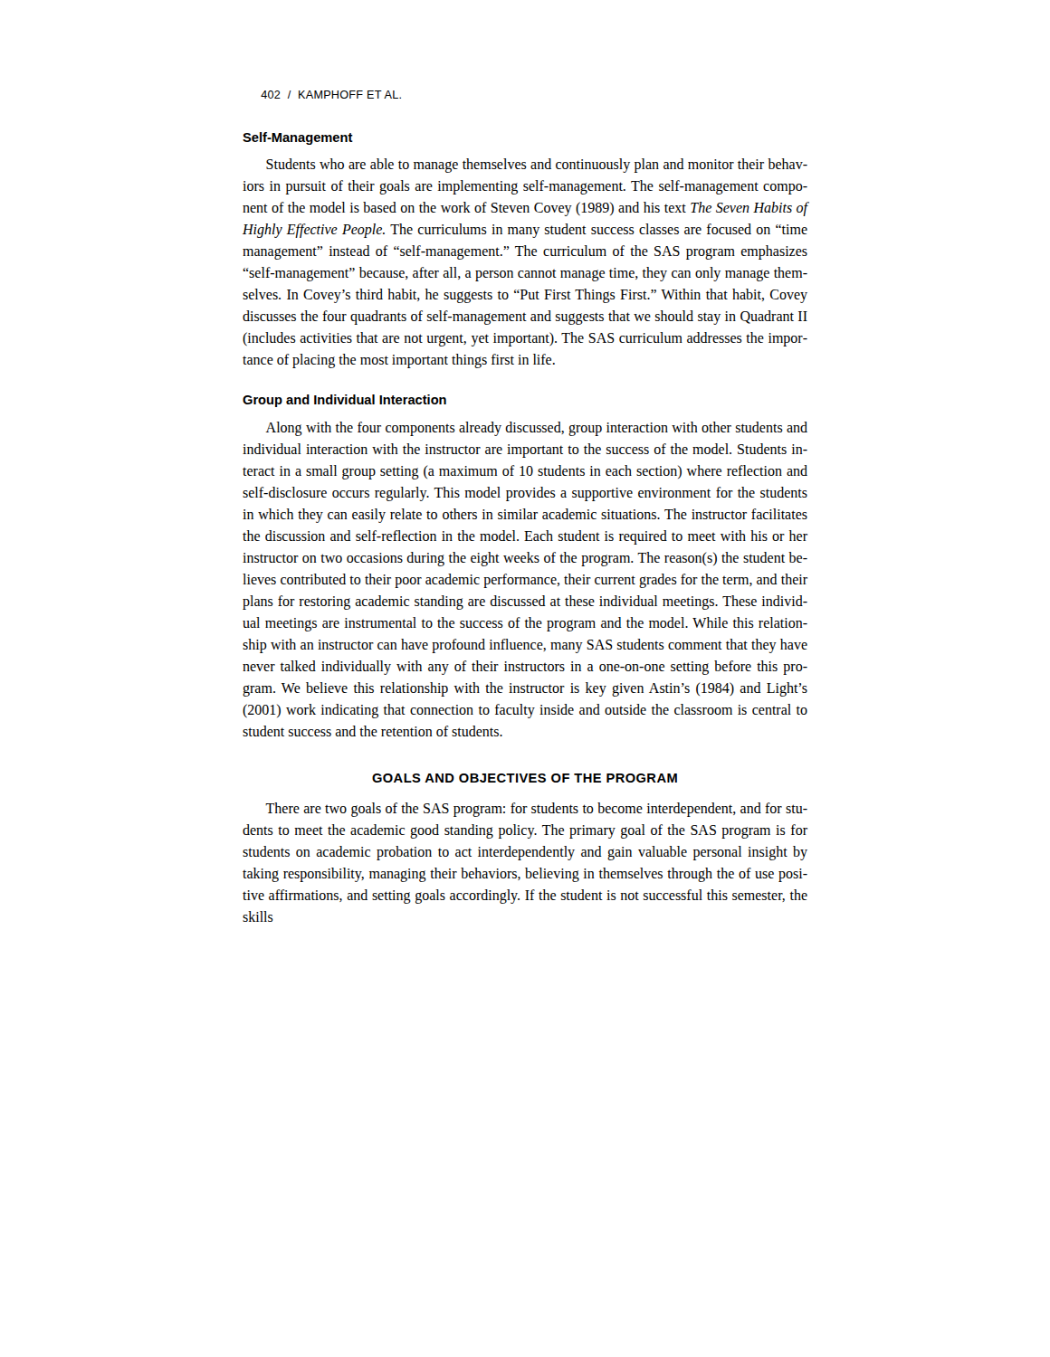402 / KAMPHOFF ET AL.
Self-Management
Students who are able to manage themselves and continuously plan and monitor their behaviors in pursuit of their goals are implementing self-management. The self-management component of the model is based on the work of Steven Covey (1989) and his text The Seven Habits of Highly Effective People. The curriculums in many student success classes are focused on “time management” instead of “self-management.” The curriculum of the SAS program emphasizes “self-management” because, after all, a person cannot manage time, they can only manage themselves. In Covey’s third habit, he suggests to “Put First Things First.” Within that habit, Covey discusses the four quadrants of self-management and suggests that we should stay in Quadrant II (includes activities that are not urgent, yet important). The SAS curriculum addresses the importance of placing the most important things first in life.
Group and Individual Interaction
Along with the four components already discussed, group interaction with other students and individual interaction with the instructor are important to the success of the model. Students interact in a small group setting (a maximum of 10 students in each section) where reflection and self-disclosure occurs regularly. This model provides a supportive environment for the students in which they can easily relate to others in similar academic situations. The instructor facilitates the discussion and self-reflection in the model. Each student is required to meet with his or her instructor on two occasions during the eight weeks of the program. The reason(s) the student believes contributed to their poor academic performance, their current grades for the term, and their plans for restoring academic standing are discussed at these individual meetings. These individual meetings are instrumental to the success of the program and the model. While this relationship with an instructor can have profound influence, many SAS students comment that they have never talked individually with any of their instructors in a one-on-one setting before this program. We believe this relationship with the instructor is key given Astin’s (1984) and Light’s (2001) work indicating that connection to faculty inside and outside the classroom is central to student success and the retention of students.
GOALS AND OBJECTIVES OF THE PROGRAM
There are two goals of the SAS program: for students to become interdependent, and for students to meet the academic good standing policy. The primary goal of the SAS program is for students on academic probation to act interdependently and gain valuable personal insight by taking responsibility, managing their behaviors, believing in themselves through the of use positive affirmations, and setting goals accordingly. If the student is not successful this semester, the skills